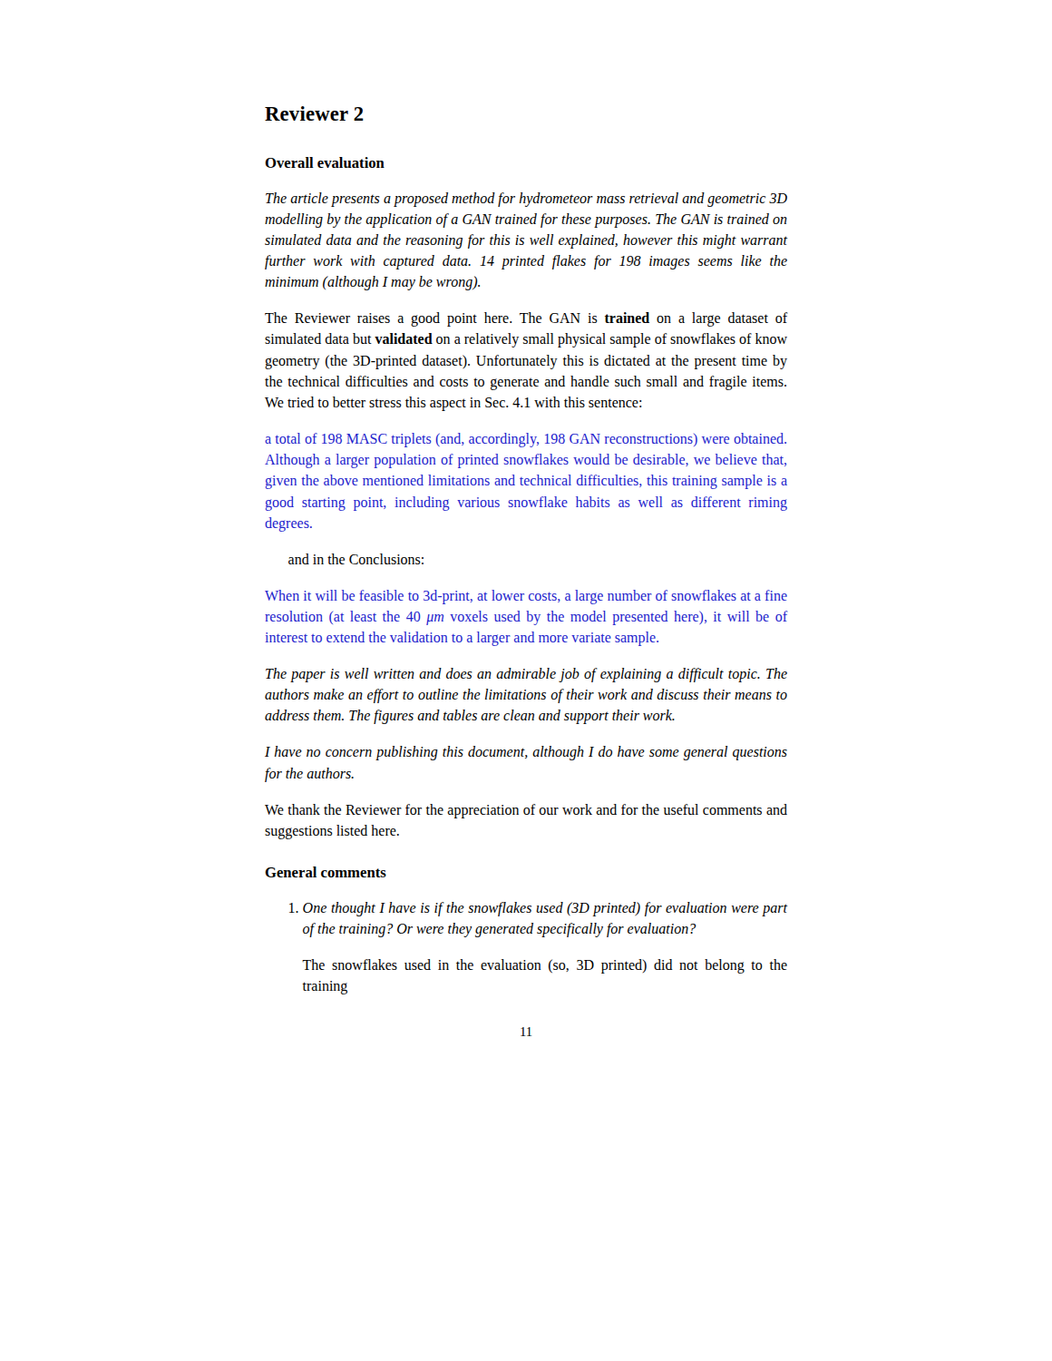Reviewer 2
Overall evaluation
The article presents a proposed method for hydrometeor mass retrieval and geometric 3D modelling by the application of a GAN trained for these purposes. The GAN is trained on simulated data and the reasoning for this is well explained, however this might warrant further work with captured data. 14 printed flakes for 198 images seems like the minimum (although I may be wrong).
The Reviewer raises a good point here. The GAN is trained on a large dataset of simulated data but validated on a relatively small physical sample of snowflakes of know geometry (the 3D-printed dataset). Unfortunately this is dictated at the present time by the technical difficulties and costs to generate and handle such small and fragile items. We tried to better stress this aspect in Sec. 4.1 with this sentence:
a total of 198 MASC triplets (and, accordingly, 198 GAN reconstructions) were obtained. Although a larger population of printed snowflakes would be desirable, we believe that, given the above mentioned limitations and technical difficulties, this training sample is a good starting point, including various snowflake habits as well as different riming degrees.
and in the Conclusions:
When it will be feasible to 3d-print, at lower costs, a large number of snowflakes at a fine resolution (at least the 40 μm voxels used by the model presented here), it will be of interest to extend the validation to a larger and more variate sample.
The paper is well written and does an admirable job of explaining a difficult topic. The authors make an effort to outline the limitations of their work and discuss their means to address them. The figures and tables are clean and support their work.
I have no concern publishing this document, although I do have some general questions for the authors.
We thank the Reviewer for the appreciation of our work and for the useful comments and suggestions listed here.
General comments
One thought I have is if the snowflakes used (3D printed) for evaluation were part of the training? Or were they generated specifically for evaluation?
The snowflakes used in the evaluation (so, 3D printed) did not belong to the training
11